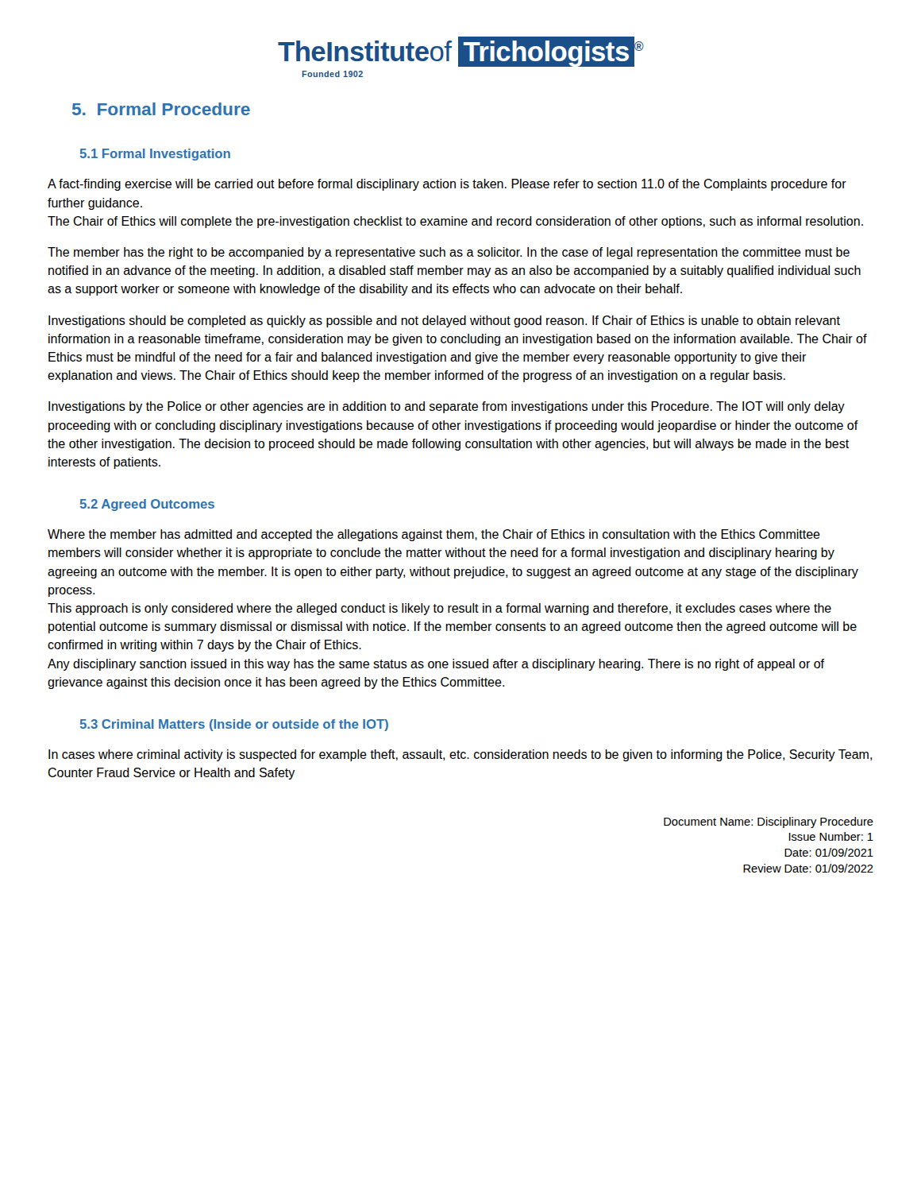The Institute of Trichologists® Founded 1902
5. Formal Procedure
5.1 Formal Investigation
A fact-finding exercise will be carried out before formal disciplinary action is taken. Please refer to section 11.0 of the Complaints procedure for further guidance.
The Chair of Ethics will complete the pre-investigation checklist to examine and record consideration of other options, such as informal resolution.
The member has the right to be accompanied by a representative such as a solicitor. In the case of legal representation the committee must be notified in an advance of the meeting. In addition, a disabled staff member may as an also be accompanied by a suitably qualified individual such as a support worker or someone with knowledge of the disability and its effects who can advocate on their behalf.
Investigations should be completed as quickly as possible and not delayed without good reason. If Chair of Ethics is unable to obtain relevant information in a reasonable timeframe, consideration may be given to concluding an investigation based on the information available. The Chair of Ethics must be mindful of the need for a fair and balanced investigation and give the member every reasonable opportunity to give their explanation and views. The Chair of Ethics should keep the member informed of the progress of an investigation on a regular basis.
Investigations by the Police or other agencies are in addition to and separate from investigations under this Procedure. The IOT will only delay proceeding with or concluding disciplinary investigations because of other investigations if proceeding would jeopardise or hinder the outcome of the other investigation. The decision to proceed should be made following consultation with other agencies, but will always be made in the best interests of patients.
5.2 Agreed Outcomes
Where the member has admitted and accepted the allegations against them, the Chair of Ethics in consultation with the Ethics Committee members will consider whether it is appropriate to conclude the matter without the need for a formal investigation and disciplinary hearing by agreeing an outcome with the member. It is open to either party, without prejudice, to suggest an agreed outcome at any stage of the disciplinary process.
This approach is only considered where the alleged conduct is likely to result in a formal warning and therefore, it excludes cases where the potential outcome is summary dismissal or dismissal with notice. If the member consents to an agreed outcome then the agreed outcome will be confirmed in writing within 7 days by the Chair of Ethics.
Any disciplinary sanction issued in this way has the same status as one issued after a disciplinary hearing. There is no right of appeal or of grievance against this decision once it has been agreed by the Ethics Committee.
5.3 Criminal Matters (Inside or outside of the IOT)
In cases where criminal activity is suspected for example theft, assault, etc. consideration needs to be given to informing the Police, Security Team, Counter Fraud Service or Health and Safety
Document Name: Disciplinary Procedure
Issue Number: 1
Date: 01/09/2021
Review Date: 01/09/2022